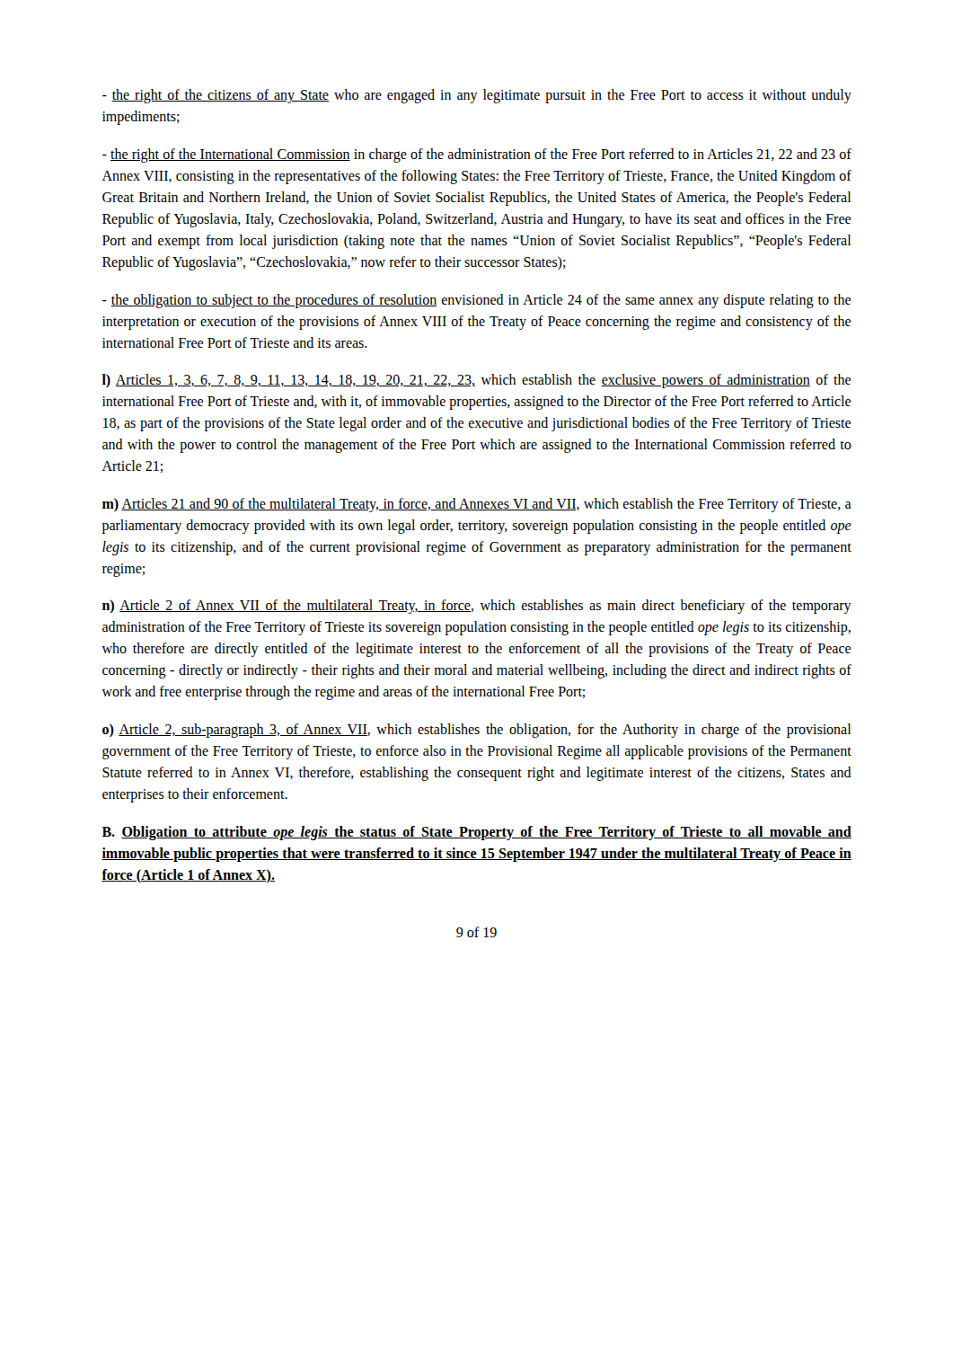- the right of the citizens of any State who are engaged in any legitimate pursuit in the Free Port to access it without unduly impediments;
- the right of the International Commission in charge of the administration of the Free Port referred to in Articles 21, 22 and 23 of Annex VIII, consisting in the representatives of the following States: the Free Territory of Trieste, France, the United Kingdom of Great Britain and Northern Ireland, the Union of Soviet Socialist Republics, the United States of America, the People's Federal Republic of Yugoslavia, Italy, Czechoslovakia, Poland, Switzerland, Austria and Hungary, to have its seat and offices in the Free Port and exempt from local jurisdiction (taking note that the names “Union of Soviet Socialist Republics”, “People's Federal Republic of Yugoslavia”, “Czechoslovakia,” now refer to their successor States);
- the obligation to subject to the procedures of resolution envisioned in Article 24 of the same annex any dispute relating to the interpretation or execution of the provisions of Annex VIII of the Treaty of Peace concerning the regime and consistency of the international Free Port of Trieste and its areas.
l) Articles 1, 3, 6, 7, 8, 9, 11, 13, 14, 18, 19, 20, 21, 22, 23, which establish the exclusive powers of administration of the international Free Port of Trieste and, with it, of immovable properties, assigned to the Director of the Free Port referred to Article 18, as part of the provisions of the State legal order and of the executive and jurisdictional bodies of the Free Territory of Trieste and with the power to control the management of the Free Port which are assigned to the International Commission referred to Article 21;
m) Articles 21 and 90 of the multilateral Treaty, in force, and Annexes VI and VII, which establish the Free Territory of Trieste, a parliamentary democracy provided with its own legal order, territory, sovereign population consisting in the people entitled ope legis to its citizenship, and of the current provisional regime of Government as preparatory administration for the permanent regime;
n) Article 2 of Annex VII of the multilateral Treaty, in force, which establishes as main direct beneficiary of the temporary administration of the Free Territory of Trieste its sovereign population consisting in the people entitled ope legis to its citizenship, who therefore are directly entitled of the legitimate interest to the enforcement of all the provisions of the Treaty of Peace concerning - directly or indirectly - their rights and their moral and material wellbeing, including the direct and indirect rights of work and free enterprise through the regime and areas of the international Free Port;
o) Article 2, sub-paragraph 3, of Annex VII, which establishes the obligation, for the Authority in charge of the provisional government of the Free Territory of Trieste, to enforce also in the Provisional Regime all applicable provisions of the Permanent Statute referred to in Annex VI, therefore, establishing the consequent right and legitimate interest of the citizens, States and enterprises to their enforcement.
B. Obligation to attribute ope legis the status of State Property of the Free Territory of Trieste to all movable and immovable public properties that were transferred to it since 15 September 1947 under the multilateral Treaty of Peace in force (Article 1 of Annex X).
9 of 19